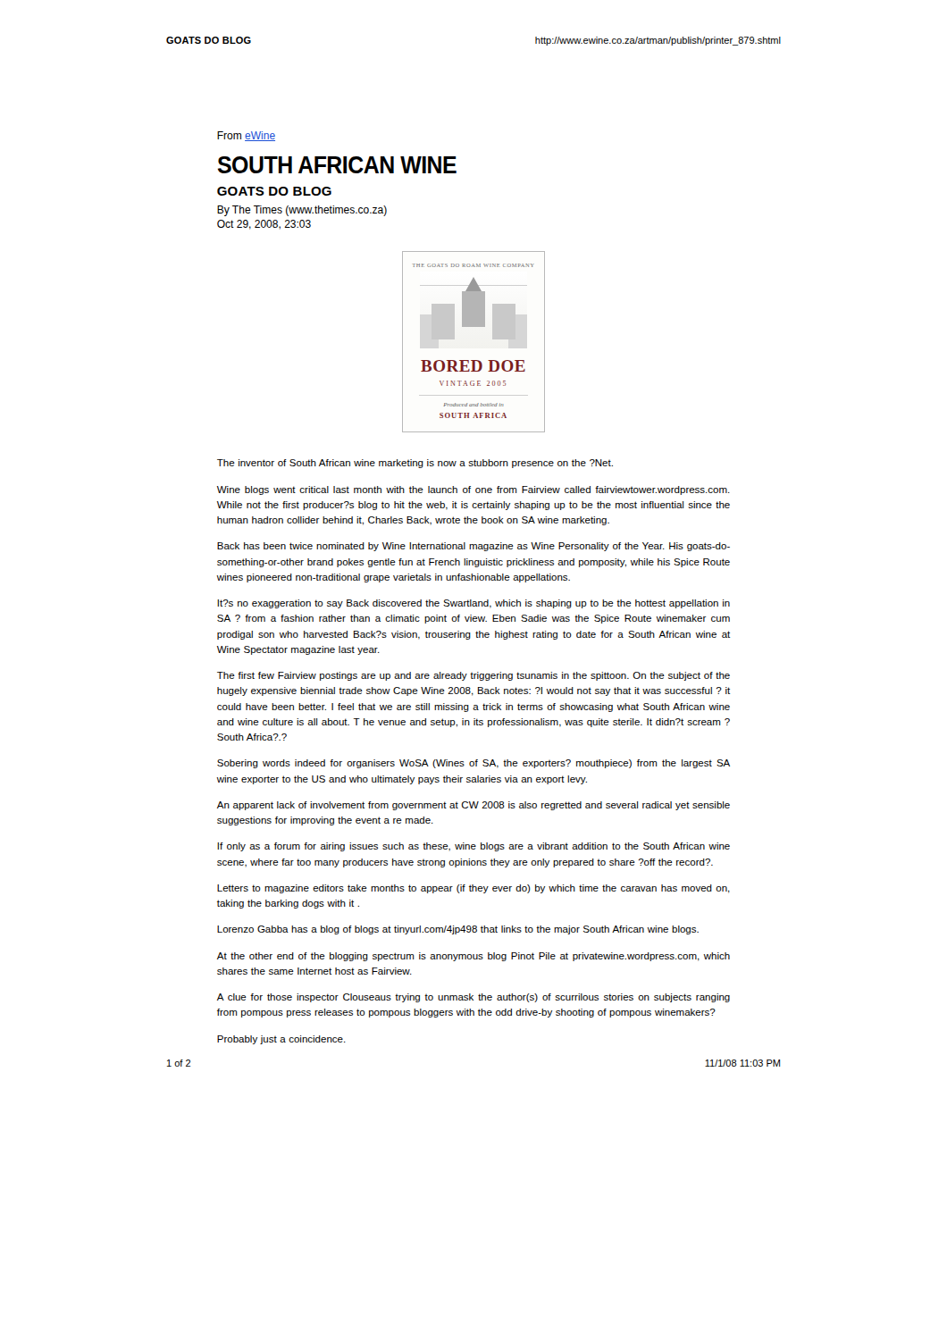GOATS DO BLOG
http://www.ewine.co.za/artman/publish/printer_879.shtml
From eWine
SOUTH AFRICAN WINE
GOATS DO BLOG
By The Times (www.thetimes.co.za)
Oct 29, 2008, 23:03
THE GOATS DO ROAM WINE COMPANY
BORED DOE
VINTAGE 2005
Produced and bottled in
SOUTH AFRICA
The inventor of South African wine marketing is now a stubborn presence on the ?Net.
Wine blogs went critical last month with the launch of one from Fairview called fairviewtower.wordpress.com. While not the first producer?s blog to hit the web, it is certainly shaping up to be the most influential since the human hadron collider behind it, Charles Back, wrote the book on SA wine marketing.
Back has been twice nominated by Wine International magazine as Wine Personality of the Year. His goats-do-something-or-other brand pokes gentle fun at French linguistic prickliness and pomposity, while his Spice Route wines pioneered non-traditional grape varietals in unfashionable appellations.
It?s no exaggeration to say Back discovered the Swartland, which is shaping up to be the hottest appellation in SA ? from a fashion rather than a climatic point of view. Eben Sadie was the Spice Route winemaker cum prodigal son who harvested Back?s vision, trousering the highest rating to date for a South African wine at Wine Spectator magazine last year.
The first few Fairview postings are up and are already triggering tsunamis in the spittoon. On the subject of the hugely expensive biennial trade show Cape Wine 2008, Back notes: ?I would not say that it was successful ? it could have been better. I feel that we are still missing a trick in terms of showcasing what South African wine and wine culture is all about. T he venue and setup, in its professionalism, was quite sterile. It didn?t scream ?South Africa?.?
Sobering words indeed for organisers WoSA (Wines of SA, the exporters? mouthpiece) from the largest SA wine exporter to the US and who ultimately pays their salaries via an export levy.
An apparent lack of involvement from government at CW 2008 is also regretted and several radical yet sensible suggestions for improving the event a re made.
If only as a forum for airing issues such as these, wine blogs are a vibrant addition to the South African wine scene, where far too many producers have strong opinions they are only prepared to share ?off the record?.
Letters to magazine editors take months to appear (if they ever do) by which time the caravan has moved on, taking the barking dogs with it .
Lorenzo Gabba has a blog of blogs at tinyurl.com/4jp498 that links to the major South African wine blogs.
At the other end of the blogging spectrum is anonymous blog Pinot Pile at privatewine.wordpress.com, which shares the same Internet host as Fairview.
A clue for those inspector Clouseaus trying to unmask the author(s) of scurrilous stories on subjects ranging from pompous press releases to pompous bloggers with the odd drive-by shooting of pompous winemakers?
Probably just a coincidence.
1 of 2
11/1/08 11:03 PM